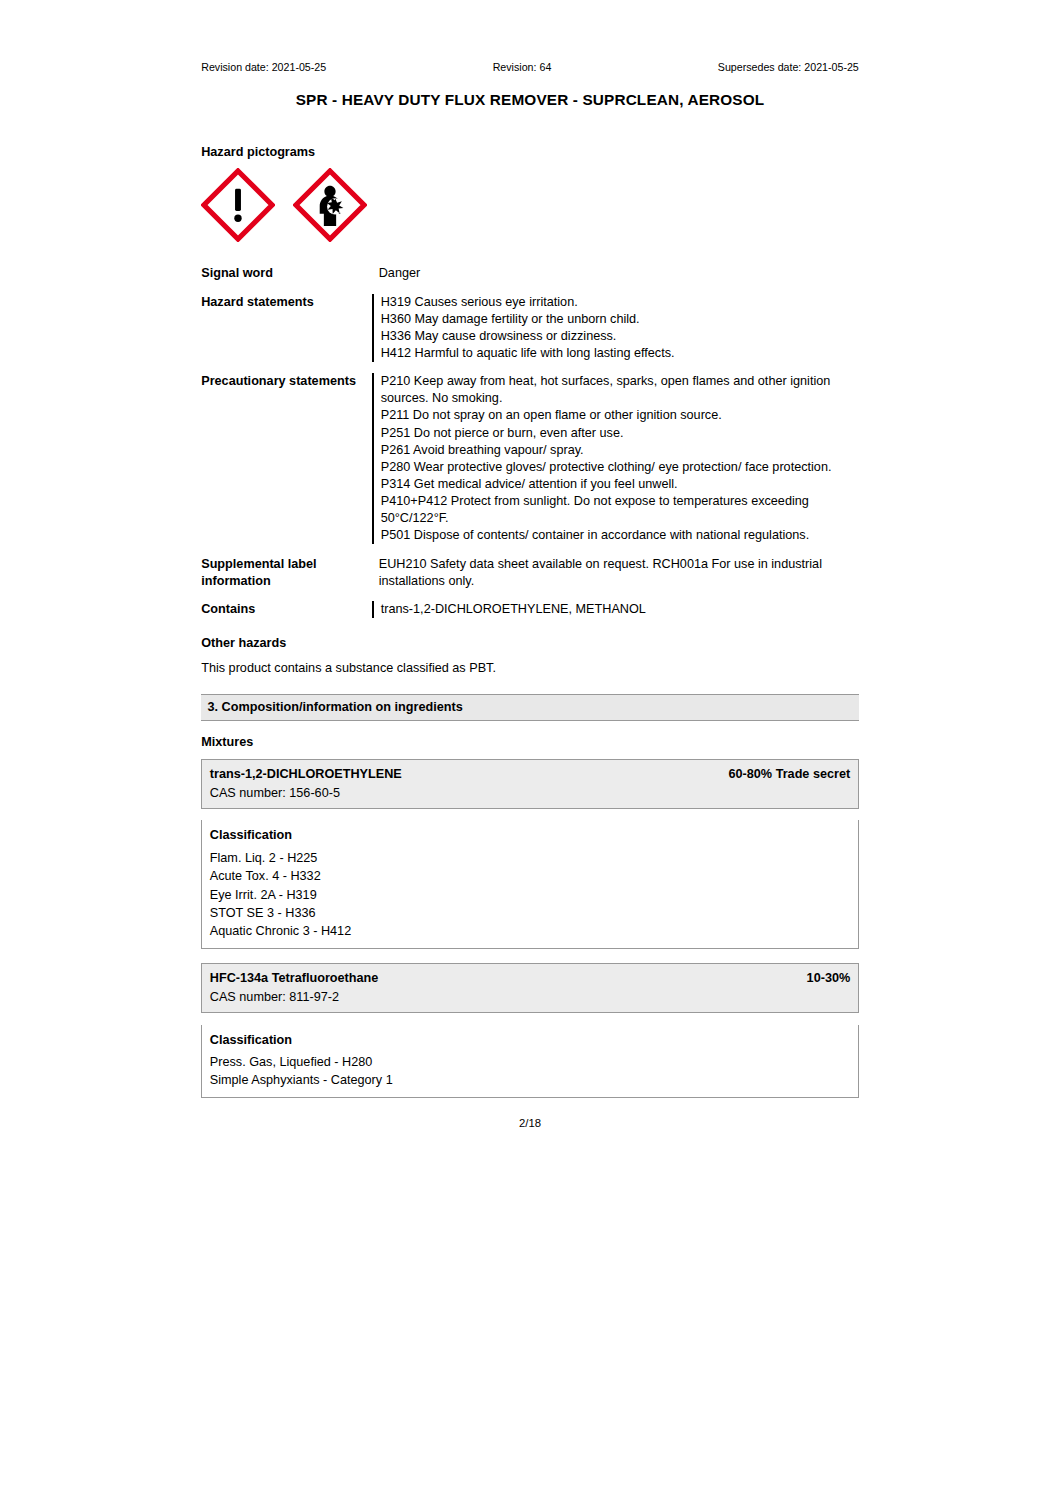Revision date: 2021-05-25
Revision: 64
Supersedes date: 2021-05-25
SPR - HEAVY DUTY FLUX REMOVER - SUPRCLEAN, AEROSOL
Hazard pictograms
| Signal word | Danger |
| Hazard statements | H319 Causes serious eye irritation. H360 May damage fertility or the unborn child. H336 May cause drowsiness or dizziness. H412 Harmful to aquatic life with long lasting effects. |
| Precautionary statements | P210 Keep away from heat, hot surfaces, sparks, open flames and other ignition sources. No smoking. P211 Do not spray on an open flame or other ignition source. P251 Do not pierce or burn, even after use. P261 Avoid breathing vapour/ spray. P280 Wear protective gloves/ protective clothing/ eye protection/ face protection. P314 Get medical advice/ attention if you feel unwell. P410+P412 Protect from sunlight. Do not expose to temperatures exceeding 50°C/122°F. P501 Dispose of contents/ container in accordance with national regulations. |
| Supplemental label information | EUH210 Safety data sheet available on request. RCH001a For use in industrial installations only. |
| Contains | trans-1,2-DICHLOROETHYLENE, METHANOL |
Other hazards
This product contains a substance classified as PBT.
3. Composition/information on ingredients
Mixtures
trans-1,2-DICHLOROETHYLENE 60-80% Trade secret
CAS number: 156-60-5
Classification
Flam. Liq. 2 - H225
Acute Tox. 4 - H332
Eye Irrit. 2A - H319
STOT SE 3 - H336
Aquatic Chronic 3 - H412
HFC-134a Tetrafluoroethane 10-30%
CAS number: 811-97-2
Classification
Press. Gas, Liquefied - H280
Simple Asphyxiants - Category 1
2/18